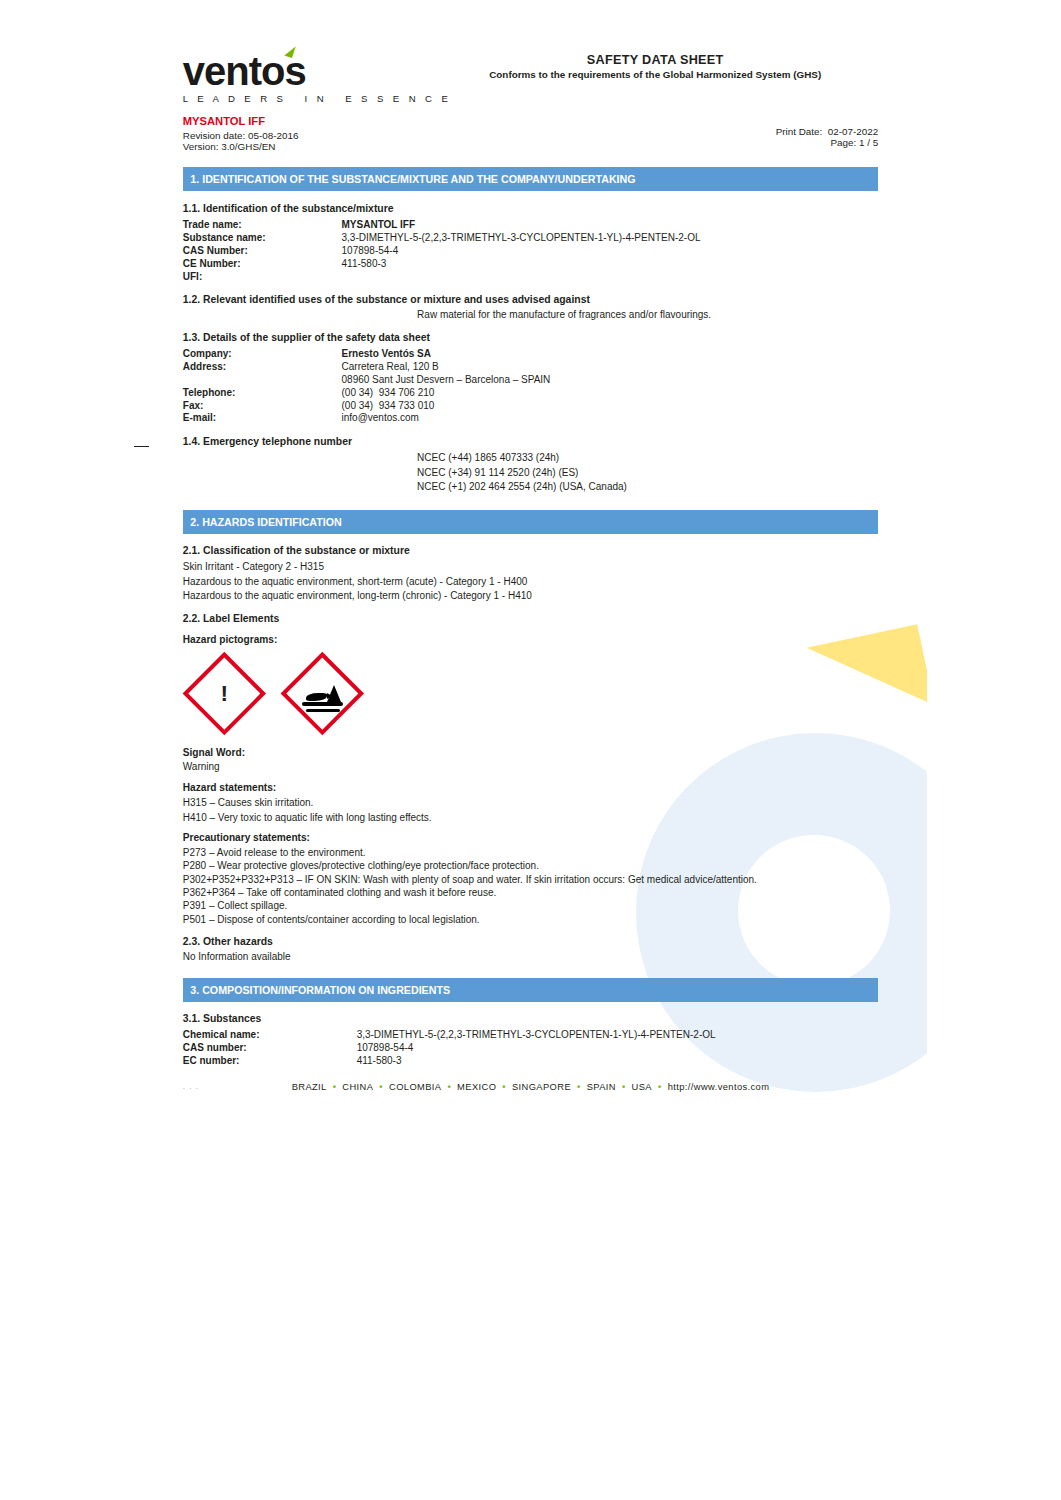ventos
L E A D E R S I N E S S E N C E
SAFETY DATA SHEET
Conforms to the requirements of the Global Harmonized System (GHS)
MYSANTOL IFF
Revision date: 05-08-2016
Version: 3.0/GHS/EN
Print Date: 02-07-2022
Page: 1 / 5
1. IDENTIFICATION OF THE SUBSTANCE/MIXTURE AND THE COMPANY/UNDERTAKING
1.1. Identification of the substance/mixture
| Trade name: | MYSANTOL IFF |
| Substance name: | 3,3-DIMETHYL-5-(2,2,3-TRIMETHYL-3-CYCLOPENTEN-1-YL)-4-PENTEN-2-OL |
| CAS Number: | 107898-54-4 |
| CE Number: | 411-580-3 |
| UFI: | |
1.2. Relevant identified uses of the substance or mixture and uses advised against
Raw material for the manufacture of fragrances and/or flavourings.
1.3. Details of the supplier of the safety data sheet
| Company: | Ernesto Ventós SA |
| Address: | Carretera Real, 120 B |
| | 08960 Sant Just Desvern – Barcelona – SPAIN |
| Telephone: | (00 34) 934 706 210 |
| Fax: | (00 34) 934 733 010 |
| E-mail: | info@ventos.com |
1.4. Emergency telephone number
NCEC (+44) 1865 407333 (24h)
NCEC (+34) 91 114 2520 (24h) (ES)
NCEC (+1) 202 464 2554 (24h) (USA, Canada)
2. HAZARDS IDENTIFICATION
2.1. Classification of the substance or mixture
Skin Irritant - Category 2 - H315
Hazardous to the aquatic environment, short-term (acute) - Category 1 - H400
Hazardous to the aquatic environment, long-term (chronic) - Category 1 - H410
2.2. Label Elements
Hazard pictograms:
!
Signal Word:
Warning
Hazard statements:
H315 – Causes skin irritation.
H410 – Very toxic to aquatic life with long lasting effects.
Precautionary statements:
P273 – Avoid release to the environment.
P280 – Wear protective gloves/protective clothing/eye protection/face protection.
P302+P352+P332+P313 – IF ON SKIN: Wash with plenty of soap and water. If skin irritation occurs: Get medical advice/attention.
P362+P364 – Take off contaminated clothing and wash it before reuse.
P391 – Collect spillage.
P501 – Dispose of contents/container according to local legislation.
2.3. Other hazards
No Information available
3. COMPOSITION/INFORMATION ON INGREDIENTS
3.1. Substances
| Chemical name: | 3,3-DIMETHYL-5-(2,2,3-TRIMETHYL-3-CYCLOPENTEN-1-YL)-4-PENTEN-2-OL |
| CAS number: | 107898-54-4 |
| EC number: | 411-580-3 |
. . .
BRAZIL • CHINA • COLOMBIA • MEXICO • SINGAPORE • SPAIN • USA • http://www.ventos.com